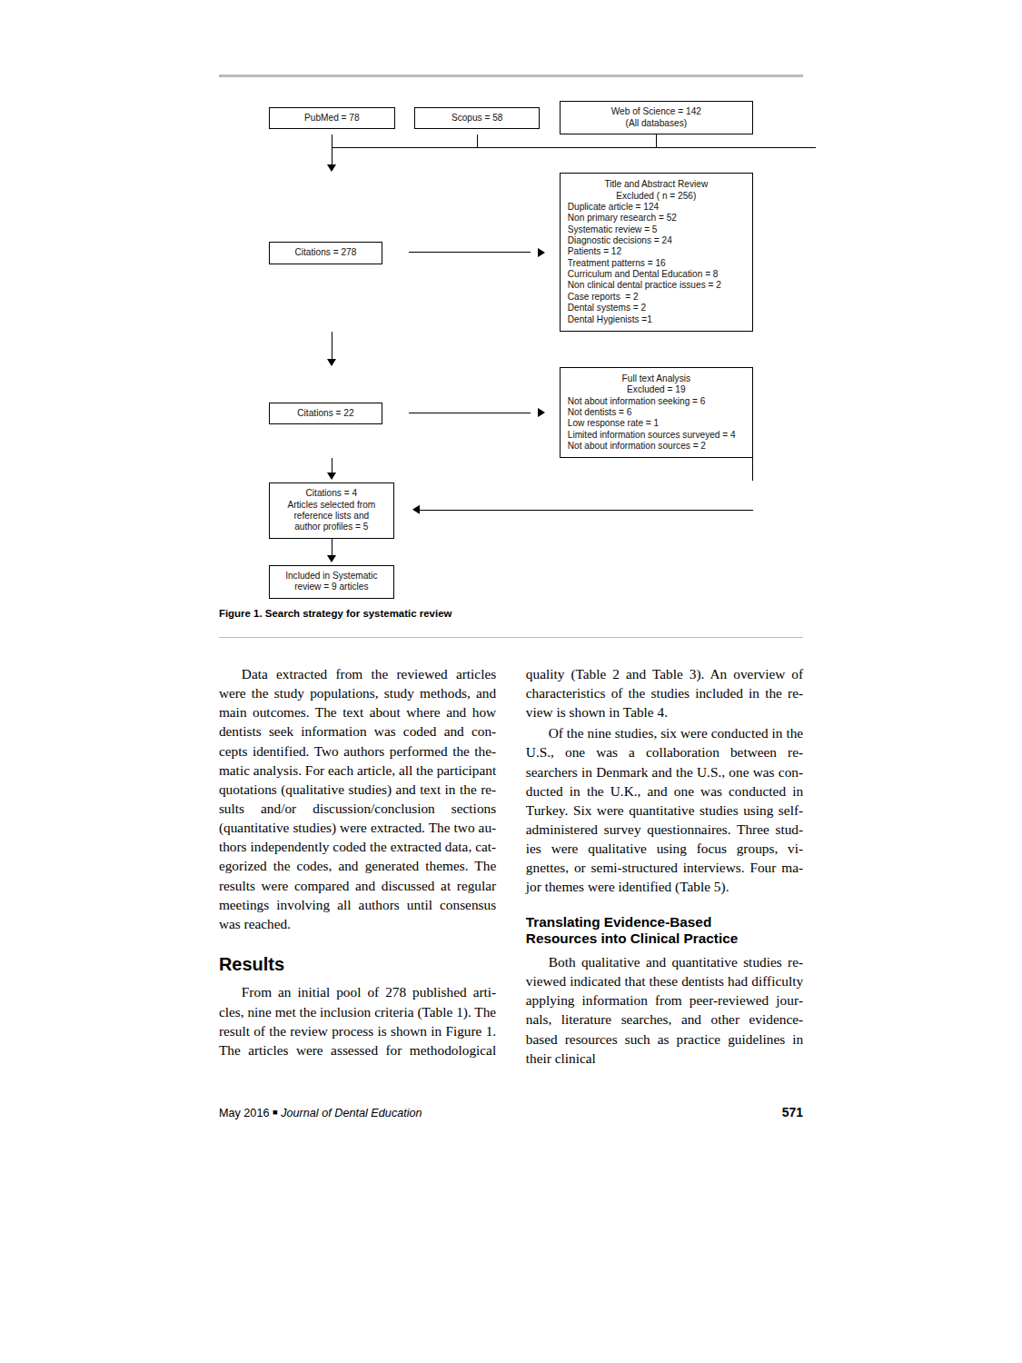| PubMed = 78 | | Scopus = 58 | | Web of Science = 142 (All databases) |
| Citations = 278 | | | Title and Abstract Review Excluded ( n = 256) Duplicate article = 124 Non primary research = 52 Systematic review = 5 Diagnostic decisions = 24 Patients = 12 Treatment patterns = 16 Curriculum and Dental Education = 8 Non clinical dental practice issues = 2 Case reports = 2 Dental systems = 2 Dental Hygienists =1 |
| Citations = 22 | | | Full text Analysis Excluded = 19 Not about information seeking = 6 Not dentists = 6 Low response rate = 1 Limited information sources surveyed = 4 Not about information sources = 2 |
| Citations = 4 Articles selected from reference lists and author profiles = 5 | |
| Included in Systematic review = 9 articles | |
Figure 1. Search strategy for systematic review
Data extracted from the reviewed articles were the study populations, study methods, and main outcomes. The text about where and how dentists seek information was coded and concepts identified. Two authors performed the thematic analysis. For each article, all the participant quotations (qualitative studies) and text in the results and/or discussion/conclusion sections (quantitative studies) were extracted. The two authors independently coded the extracted data, categorized the codes, and generated themes. The results were compared and discussed at regular meetings involving all authors until consensus was reached.
Results
From an initial pool of 278 published articles, nine met the inclusion criteria (Table 1). The result of the review process is shown in Figure 1. The articles were assessed for methodological quality (Table 2 and Table 3). An overview of characteristics of the studies included in the review is shown in Table 4.
Of the nine studies, six were conducted in the U.S., one was a collaboration between researchers in Denmark and the U.S., one was conducted in the U.K., and one was conducted in Turkey. Six were quantitative studies using self-administered survey questionnaires. Three studies were qualitative using focus groups, vignettes, or semi-structured interviews. Four major themes were identified (Table 5).
Translating Evidence-Based
Resources into Clinical Practice
Both qualitative and quantitative studies reviewed indicated that these dentists had difficulty applying information from peer-reviewed journals, literature searches, and other evidence-based resources such as practice guidelines in their clinical
May 2016 ■ Journal of Dental Education
571